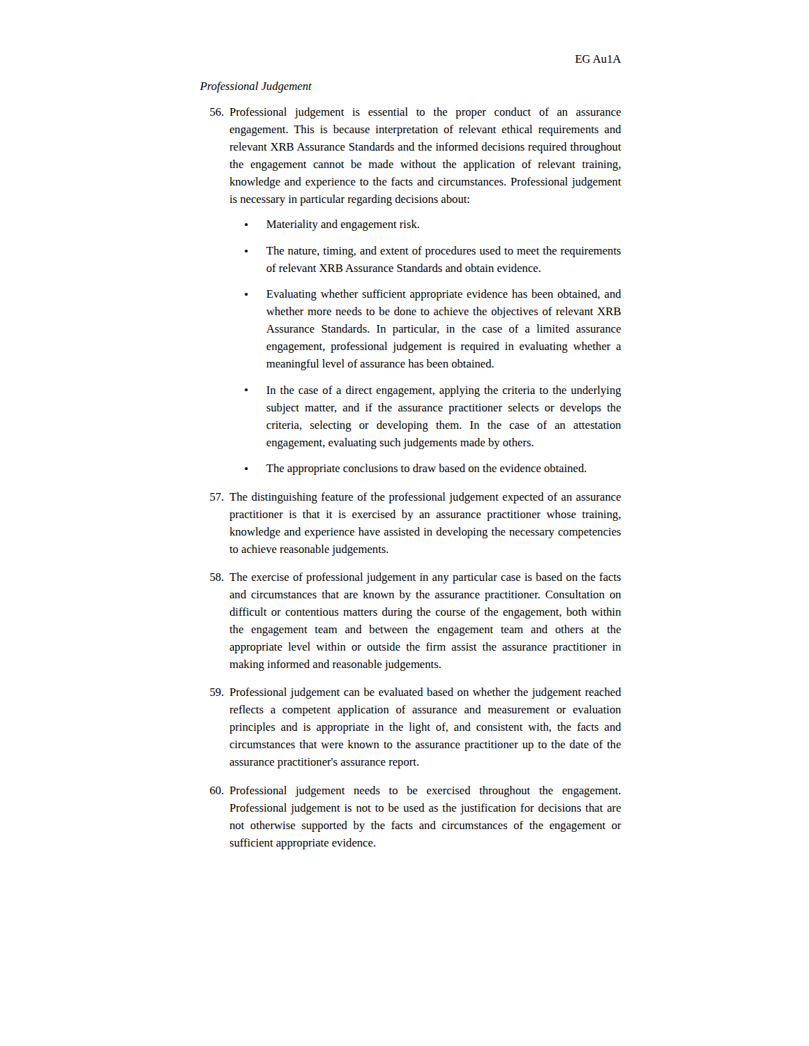EG Au1A
Professional Judgement
56 Professional judgement is essential to the proper conduct of an assurance engagement. This is because interpretation of relevant ethical requirements and relevant XRB Assurance Standards and the informed decisions required throughout the engagement cannot be made without the application of relevant training, knowledge and experience to the facts and circumstances. Professional judgement is necessary in particular regarding decisions about:
Materiality and engagement risk.
The nature, timing, and extent of procedures used to meet the requirements of relevant XRB Assurance Standards and obtain evidence.
Evaluating whether sufficient appropriate evidence has been obtained, and whether more needs to be done to achieve the objectives of relevant XRB Assurance Standards. In particular, in the case of a limited assurance engagement, professional judgement is required in evaluating whether a meaningful level of assurance has been obtained.
In the case of a direct engagement, applying the criteria to the underlying subject matter, and if the assurance practitioner selects or develops the criteria, selecting or developing them. In the case of an attestation engagement, evaluating such judgements made by others.
The appropriate conclusions to draw based on the evidence obtained.
57 The distinguishing feature of the professional judgement expected of an assurance practitioner is that it is exercised by an assurance practitioner whose training, knowledge and experience have assisted in developing the necessary competencies to achieve reasonable judgements.
58 The exercise of professional judgement in any particular case is based on the facts and circumstances that are known by the assurance practitioner. Consultation on difficult or contentious matters during the course of the engagement, both within the engagement team and between the engagement team and others at the appropriate level within or outside the firm assist the assurance practitioner in making informed and reasonable judgements.
59 Professional judgement can be evaluated based on whether the judgement reached reflects a competent application of assurance and measurement or evaluation principles and is appropriate in the light of, and consistent with, the facts and circumstances that were known to the assurance practitioner up to the date of the assurance practitioner's assurance report.
60 Professional judgement needs to be exercised throughout the engagement. Professional judgement is not to be used as the justification for decisions that are not otherwise supported by the facts and circumstances of the engagement or sufficient appropriate evidence.